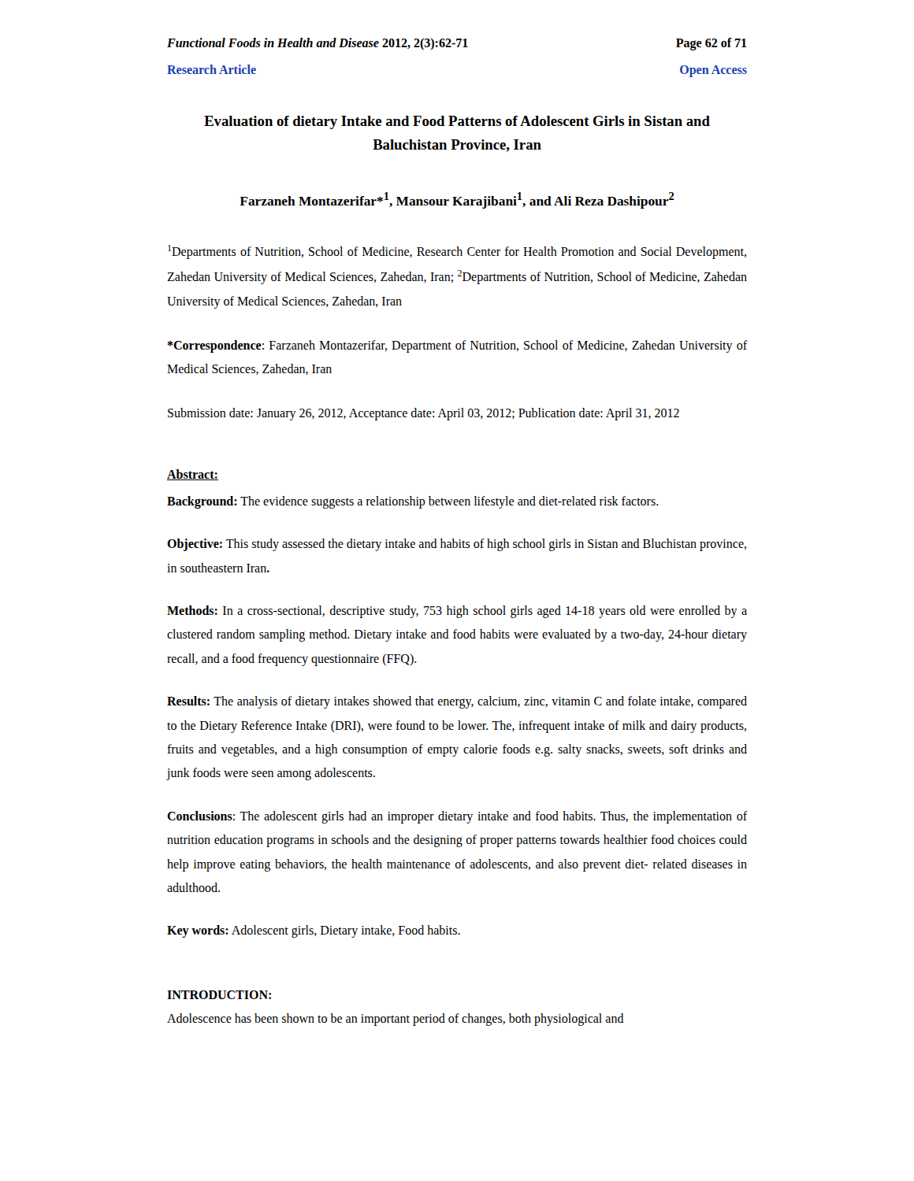Functional Foods in Health and Disease 2012, 2(3):62-71 Page 62 of 71
Research Article Open Access
Evaluation of dietary Intake and Food Patterns of Adolescent Girls in Sistan and Baluchistan Province, Iran
Farzaneh Montazerifar*1, Mansour Karajibani1, and Ali Reza Dashipour2
1Departments of Nutrition, School of Medicine, Research Center for Health Promotion and Social Development, Zahedan University of Medical Sciences, Zahedan, Iran; 2Departments of Nutrition, School of Medicine, Zahedan University of Medical Sciences, Zahedan, Iran
*Correspondence: Farzaneh Montazerifar, Department of Nutrition, School of Medicine, Zahedan University of Medical Sciences, Zahedan, Iran
Submission date: January 26, 2012, Acceptance date: April 03, 2012; Publication date: April 31, 2012
Abstract:
Background: The evidence suggests a relationship between lifestyle and diet-related risk factors.
Objective: This study assessed the dietary intake and habits of high school girls in Sistan and Bluchistan province, in southeastern Iran.
Methods: In a cross-sectional, descriptive study, 753 high school girls aged 14-18 years old were enrolled by a clustered random sampling method. Dietary intake and food habits were evaluated by a two-day, 24-hour dietary recall, and a food frequency questionnaire (FFQ).
Results: The analysis of dietary intakes showed that energy, calcium, zinc, vitamin C and folate intake, compared to the Dietary Reference Intake (DRI), were found to be lower. The, infrequent intake of milk and dairy products, fruits and vegetables, and a high consumption of empty calorie foods e.g. salty snacks, sweets, soft drinks and junk foods were seen among adolescents.
Conclusions: The adolescent girls had an improper dietary intake and food habits. Thus, the implementation of nutrition education programs in schools and the designing of proper patterns towards healthier food choices could help improve eating behaviors, the health maintenance of adolescents, and also prevent diet- related diseases in adulthood.
Key words: Adolescent girls, Dietary intake, Food habits.
INTRODUCTION:
Adolescence has been shown to be an important period of changes, both physiological and